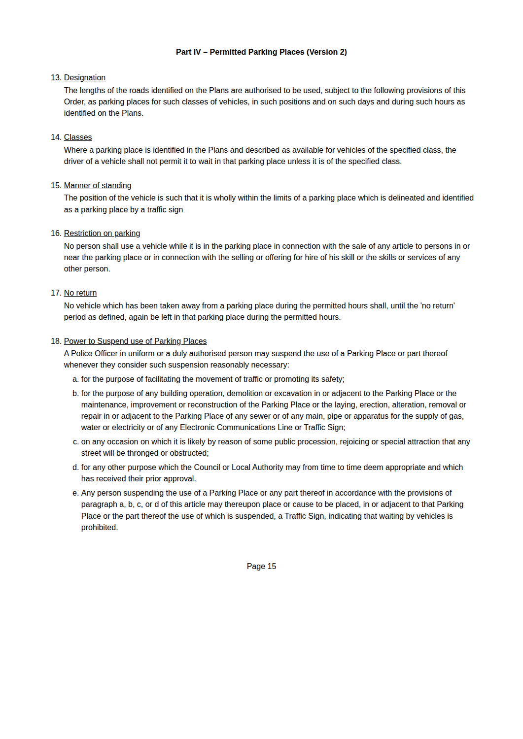Part IV – Permitted Parking Places (Version 2)
Designation
The lengths of the roads identified on the Plans are authorised to be used, subject to the following provisions of this Order, as parking places for such classes of vehicles, in such positions and on such days and during such hours as identified on the Plans.
Classes
Where a parking place is identified in the Plans and described as available for vehicles of the specified class, the driver of a vehicle shall not permit it to wait in that parking place unless it is of the specified class.
Manner of standing
The position of the vehicle is such that it is wholly within the limits of a parking place which is delineated and identified as a parking place by a traffic sign
Restriction on parking
No person shall use a vehicle while it is in the parking place in connection with the sale of any article to persons in or near the parking place or in connection with the selling or offering for hire of his skill or the skills or services of any other person.
No return
No vehicle which has been taken away from a parking place during the permitted hours shall, until the 'no return' period as defined, again be left in that parking place during the permitted hours.
Power to Suspend use of Parking Places
A Police Officer in uniform or a duly authorised person may suspend the use of a Parking Place or part thereof whenever they consider such suspension reasonably necessary:
for the purpose of facilitating the movement of traffic or promoting its safety;
for the purpose of any building operation, demolition or excavation in or adjacent to the Parking Place or the maintenance, improvement or reconstruction of the Parking Place or the laying, erection, alteration, removal or repair in or adjacent to the Parking Place of any sewer or of any main, pipe or apparatus for the supply of gas, water or electricity or of any Electronic Communications Line or Traffic Sign;
on any occasion on which it is likely by reason of some public procession, rejoicing or special attraction that any street will be thronged or obstructed;
for any other purpose which the Council or Local Authority may from time to time deem appropriate and which has received their prior approval.
Any person suspending the use of a Parking Place or any part thereof in accordance with the provisions of paragraph a, b, c, or d of this article may thereupon place or cause to be placed, in or adjacent to that Parking Place or the part thereof the use of which is suspended, a Traffic Sign, indicating that waiting by vehicles is prohibited.
Page 15